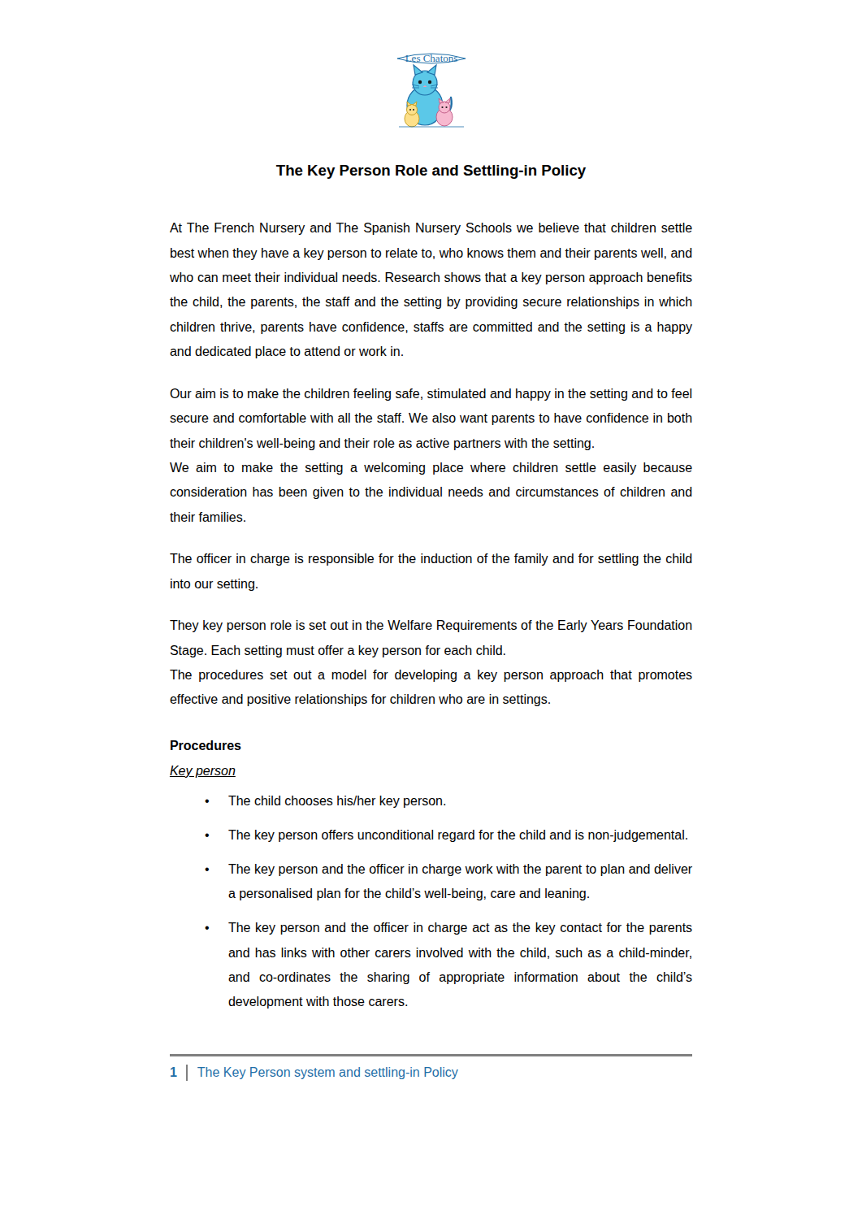Les Chatons
The Key Person Role and Settling-in Policy
At The French Nursery and The Spanish Nursery Schools we believe that children settle best when they have a key person to relate to, who knows them and their parents well, and who can meet their individual needs. Research shows that a key person approach benefits the child, the parents, the staff and the setting by providing secure relationships in which children thrive, parents have confidence, staffs are committed and the setting is a happy and dedicated place to attend or work in.
Our aim is to make the children feeling safe, stimulated and happy in the setting and to feel secure and comfortable with all the staff. We also want parents to have confidence in both their children's well-being and their role as active partners with the setting.
We aim to make the setting a welcoming place where children settle easily because consideration has been given to the individual needs and circumstances of children and their families.
The officer in charge is responsible for the induction of the family and for settling the child into our setting.
They key person role is set out in the Welfare Requirements of the Early Years Foundation Stage. Each setting must offer a key person for each child.
The procedures set out a model for developing a key person approach that promotes effective and positive relationships for children who are in settings.
Procedures
Key person
The child chooses his/her key person.
The key person offers unconditional regard for the child and is non-judgemental.
The key person and the officer in charge work with the parent to plan and deliver a personalised plan for the child’s well-being, care and leaning.
The key person and the officer in charge act as the key contact for the parents and has links with other carers involved with the child, such as a child-minder, and co-ordinates the sharing of appropriate information about the child’s development with those carers.
1 The Key Person system and settling-in Policy